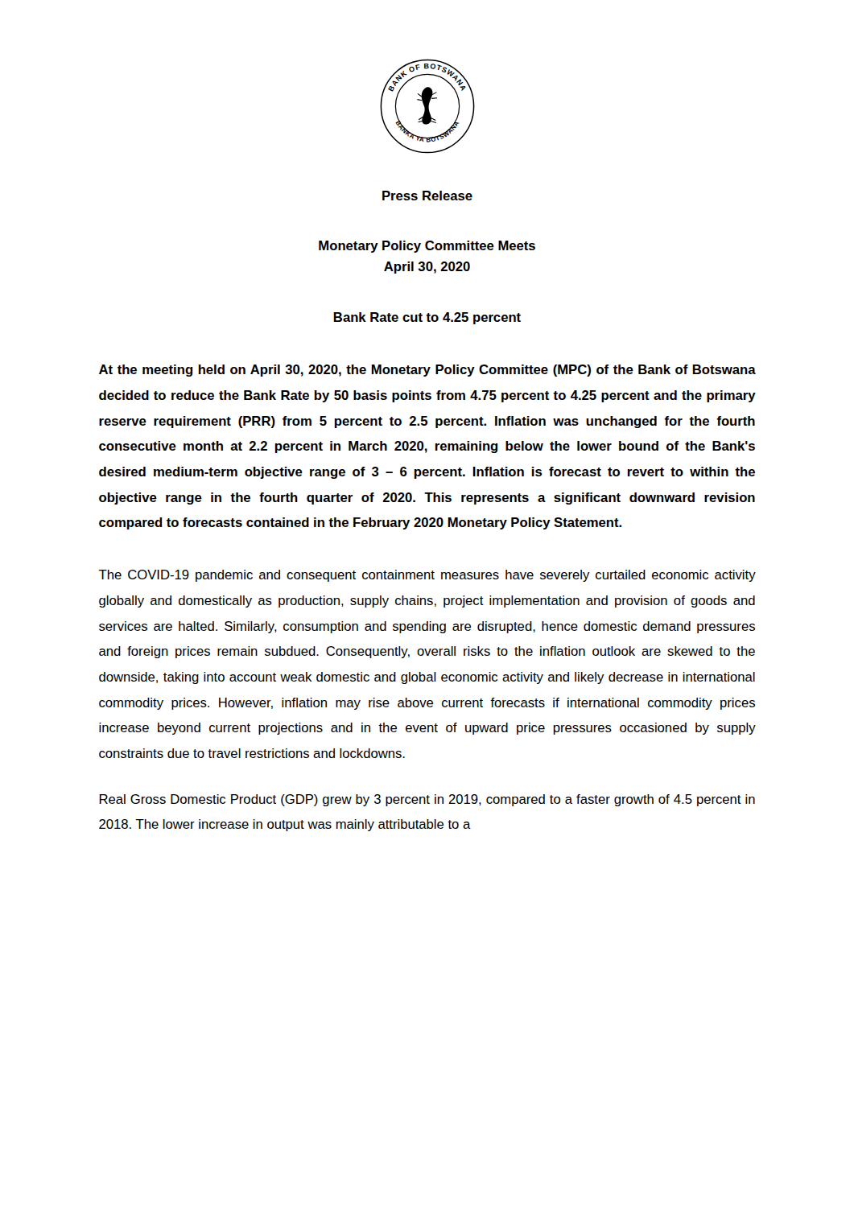BANK OF BOTSWANA BANKA YA BOTSWANA
Press Release
Monetary Policy Committee Meets
April 30, 2020
Bank Rate cut to 4.25 percent
At the meeting held on April 30, 2020, the Monetary Policy Committee (MPC) of the Bank of Botswana decided to reduce the Bank Rate by 50 basis points from 4.75 percent to 4.25 percent and the primary reserve requirement (PRR) from 5 percent to 2.5 percent. Inflation was unchanged for the fourth consecutive month at 2.2 percent in March 2020, remaining below the lower bound of the Bank's desired medium-term objective range of 3 – 6 percent. Inflation is forecast to revert to within the objective range in the fourth quarter of 2020. This represents a significant downward revision compared to forecasts contained in the February 2020 Monetary Policy Statement.
The COVID-19 pandemic and consequent containment measures have severely curtailed economic activity globally and domestically as production, supply chains, project implementation and provision of goods and services are halted. Similarly, consumption and spending are disrupted, hence domestic demand pressures and foreign prices remain subdued. Consequently, overall risks to the inflation outlook are skewed to the downside, taking into account weak domestic and global economic activity and likely decrease in international commodity prices. However, inflation may rise above current forecasts if international commodity prices increase beyond current projections and in the event of upward price pressures occasioned by supply constraints due to travel restrictions and lockdowns.
Real Gross Domestic Product (GDP) grew by 3 percent in 2019, compared to a faster growth of 4.5 percent in 2018. The lower increase in output was mainly attributable to a